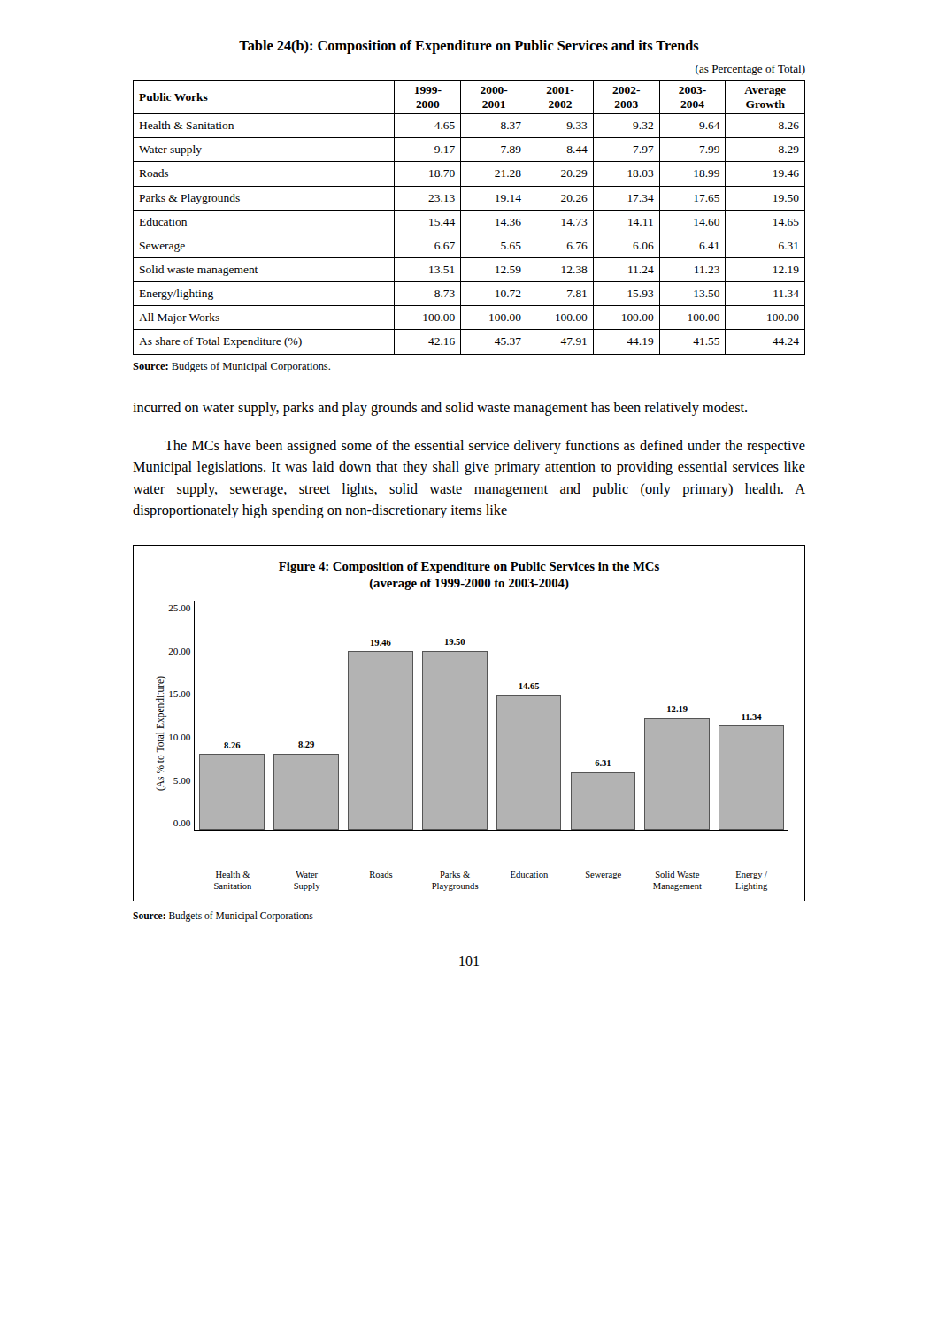Table 24(b): Composition of Expenditure on Public Services and its Trends
(as Percentage of Total)
| Public Works | 1999- 2000 | 2000- 2001 | 2001- 2002 | 2002- 2003 | 2003- 2004 | Average Growth |
| --- | --- | --- | --- | --- | --- | --- |
| Health & Sanitation | 4.65 | 8.37 | 9.33 | 9.32 | 9.64 | 8.26 |
| Water supply | 9.17 | 7.89 | 8.44 | 7.97 | 7.99 | 8.29 |
| Roads | 18.70 | 21.28 | 20.29 | 18.03 | 18.99 | 19.46 |
| Parks & Playgrounds | 23.13 | 19.14 | 20.26 | 17.34 | 17.65 | 19.50 |
| Education | 15.44 | 14.36 | 14.73 | 14.11 | 14.60 | 14.65 |
| Sewerage | 6.67 | 5.65 | 6.76 | 6.06 | 6.41 | 6.31 |
| Solid waste management | 13.51 | 12.59 | 12.38 | 11.24 | 11.23 | 12.19 |
| Energy/lighting | 8.73 | 10.72 | 7.81 | 15.93 | 13.50 | 11.34 |
| All Major Works | 100.00 | 100.00 | 100.00 | 100.00 | 100.00 | 100.00 |
| As share of Total Expenditure (%) | 42.16 | 45.37 | 47.91 | 44.19 | 41.55 | 44.24 |
Source: Budgets of Municipal Corporations.
incurred on water supply, parks and play grounds and solid waste management has been relatively modest.
The MCs have been assigned some of the essential service delivery functions as defined under the respective Municipal legislations. It was laid down that they shall give primary attention to providing essential services like water supply, sewerage, street lights, solid waste management and public (only primary) health. A disproportionately high spending on non-discretionary items like
Figure 4: Composition of Expenditure on Public Services in the MCs
(average of 1999-2000 to 2003-2004)
(As % to Total Expenditure)
25.00
20.00
15.00
10.00
5.00
0.00
8.26
8.29
19.46
19.50
14.65
6.31
12.19
11.34
Health &
Sanitation
Water
Supply
Roads
Parks &
Playgrounds
Education
Sewerage
Solid Waste
Management
Energy /
Lighting
Source: Budgets of Municipal Corporations
101